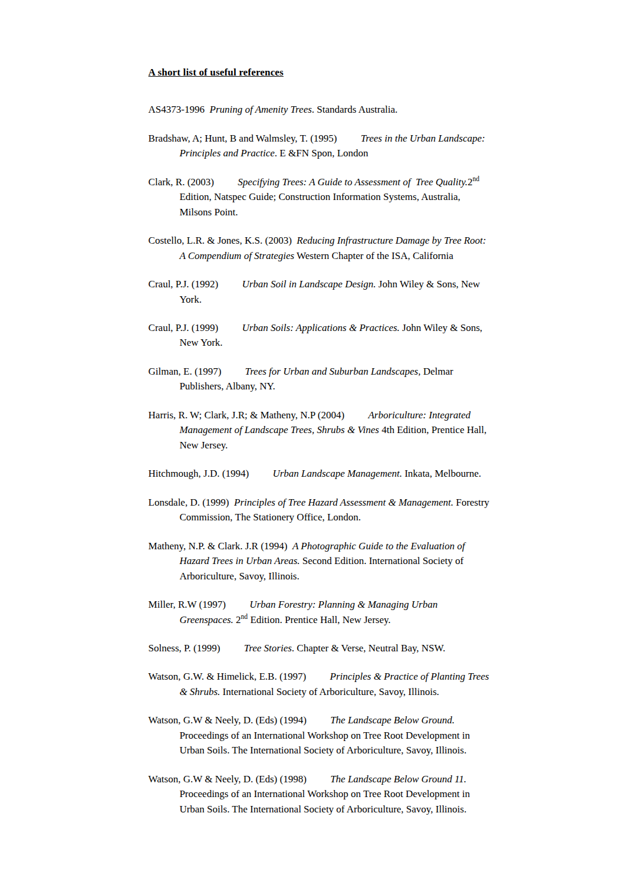A short list of useful references
AS4373-1996 Pruning of Amenity Trees. Standards Australia.
Bradshaw, A; Hunt, B and Walmsley, T. (1995) Trees in the Urban Landscape: Principles and Practice. E &FN Spon, London
Clark, R. (2003) Specifying Trees: A Guide to Assessment of Tree Quality. 2nd Edition, Natspec Guide; Construction Information Systems, Australia, Milsons Point.
Costello, L.R. & Jones, K.S. (2003) Reducing Infrastructure Damage by Tree Root: A Compendium of Strategies Western Chapter of the ISA, California
Craul, P.J. (1992) Urban Soil in Landscape Design. John Wiley & Sons, New York.
Craul, P.J. (1999) Urban Soils: Applications & Practices. John Wiley & Sons, New York.
Gilman, E. (1997) Trees for Urban and Suburban Landscapes, Delmar Publishers, Albany, NY.
Harris, R. W; Clark, J.R; & Matheny, N.P (2004) Arboriculture: Integrated Management of Landscape Trees, Shrubs & Vines 4th Edition, Prentice Hall, New Jersey.
Hitchmough, J.D. (1994) Urban Landscape Management. Inkata, Melbourne.
Lonsdale, D. (1999) Principles of Tree Hazard Assessment & Management. Forestry Commission, The Stationery Office, London.
Matheny, N.P. & Clark. J.R (1994) A Photographic Guide to the Evaluation of Hazard Trees in Urban Areas. Second Edition. International Society of Arboriculture, Savoy, Illinois.
Miller, R.W (1997) Urban Forestry: Planning & Managing Urban Greenspaces. 2nd Edition. Prentice Hall, New Jersey.
Solness, P. (1999) Tree Stories. Chapter & Verse, Neutral Bay, NSW.
Watson, G.W. & Himelick, E.B. (1997) Principles & Practice of Planting Trees & Shrubs. International Society of Arboriculture, Savoy, Illinois.
Watson, G.W & Neely, D. (Eds) (1994) The Landscape Below Ground. Proceedings of an International Workshop on Tree Root Development in Urban Soils. The International Society of Arboriculture, Savoy, Illinois.
Watson, G.W & Neely, D. (Eds) (1998) The Landscape Below Ground 11. Proceedings of an International Workshop on Tree Root Development in Urban Soils. The International Society of Arboriculture, Savoy, Illinois.